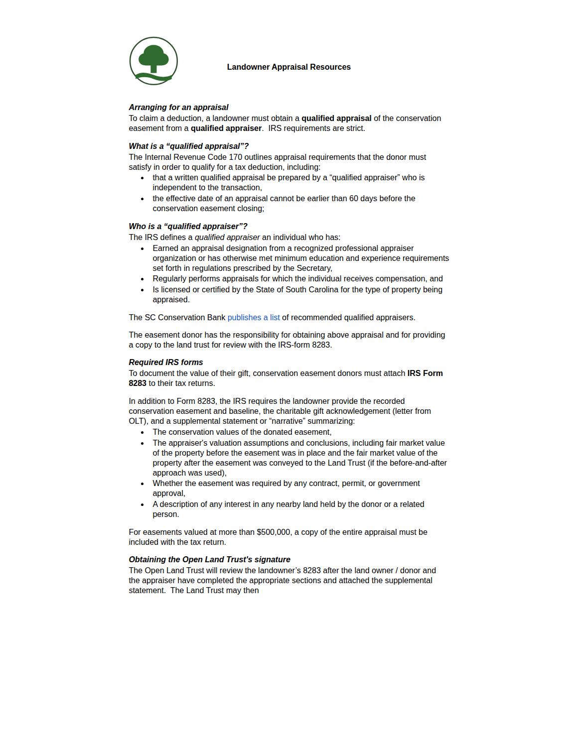Landowner Appraisal Resources
Arranging for an appraisal
To claim a deduction, a landowner must obtain a qualified appraisal of the conservation easement from a qualified appraiser. IRS requirements are strict.
What is a “qualified appraisal”?
The Internal Revenue Code 170 outlines appraisal requirements that the donor must satisfy in order to qualify for a tax deduction, including:
that a written qualified appraisal be prepared by a “qualified appraiser” who is independent to the transaction,
the effective date of an appraisal cannot be earlier than 60 days before the conservation easement closing;
Who is a “qualified appraiser”?
The IRS defines a qualified appraiser an individual who has:
Earned an appraisal designation from a recognized professional appraiser organization or has otherwise met minimum education and experience requirements set forth in regulations prescribed by the Secretary,
Regularly performs appraisals for which the individual receives compensation, and
Is licensed or certified by the State of South Carolina for the type of property being appraised.
The SC Conservation Bank publishes a list of recommended qualified appraisers.
The easement donor has the responsibility for obtaining above appraisal and for providing a copy to the land trust for review with the IRS-form 8283.
Required IRS forms
To document the value of their gift, conservation easement donors must attach IRS Form 8283 to their tax returns.
In addition to Form 8283, the IRS requires the landowner provide the recorded conservation easement and baseline, the charitable gift acknowledgement (letter from OLT), and a supplemental statement or “narrative” summarizing:
The conservation values of the donated easement,
The appraiser's valuation assumptions and conclusions, including fair market value of the property before the easement was in place and the fair market value of the property after the easement was conveyed to the Land Trust (if the before-and-after approach was used),
Whether the easement was required by any contract, permit, or government approval,
A description of any interest in any nearby land held by the donor or a related person.
For easements valued at more than $500,000, a copy of the entire appraisal must be included with the tax return.
Obtaining the Open Land Trust's signature
The Open Land Trust will review the landowner’s 8283 after the land owner / donor and the appraiser have completed the appropriate sections and attached the supplemental statement. The Land Trust may then